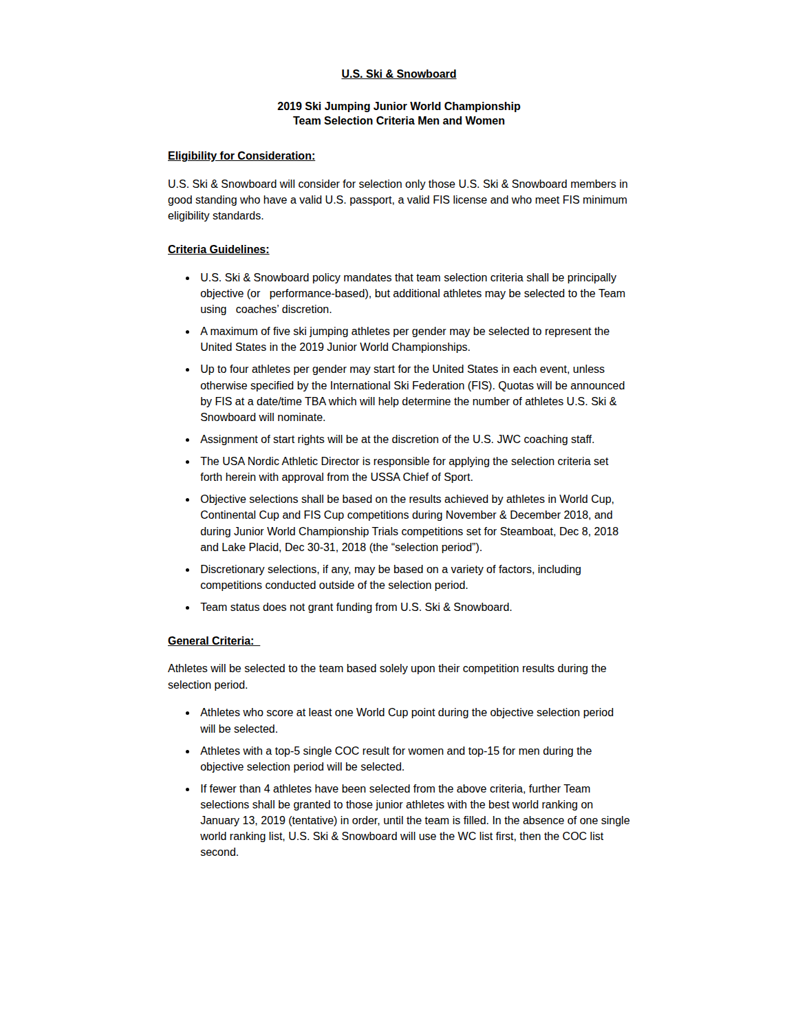U.S. Ski & Snowboard
2019 Ski Jumping Junior World Championship
Team Selection Criteria Men and Women
Eligibility for Consideration:
U.S. Ski & Snowboard will consider for selection only those U.S. Ski & Snowboard members in good standing who have a valid U.S. passport, a valid FIS license and who meet FIS minimum eligibility standards.
Criteria Guidelines:
U.S. Ski & Snowboard policy mandates that team selection criteria shall be principally objective (or performance-based), but additional athletes may be selected to the Team using coaches’ discretion.
A maximum of five ski jumping athletes per gender may be selected to represent the United States in the 2019 Junior World Championships.
Up to four athletes per gender may start for the United States in each event, unless otherwise specified by the International Ski Federation (FIS). Quotas will be announced by FIS at a date/time TBA which will help determine the number of athletes U.S. Ski & Snowboard will nominate.
Assignment of start rights will be at the discretion of the U.S. JWC coaching staff.
The USA Nordic Athletic Director is responsible for applying the selection criteria set forth herein with approval from the USSA Chief of Sport.
Objective selections shall be based on the results achieved by athletes in World Cup, Continental Cup and FIS Cup competitions during November & December 2018, and during Junior World Championship Trials competitions set for Steamboat, Dec 8, 2018 and Lake Placid, Dec 30-31, 2018 (the “selection period”).
Discretionary selections, if any, may be based on a variety of factors, including competitions conducted outside of the selection period.
Team status does not grant funding from U.S. Ski & Snowboard.
General Criteria:
Athletes will be selected to the team based solely upon their competition results during the selection period.
Athletes who score at least one World Cup point during the objective selection period will be selected.
Athletes with a top-5 single COC result for women and top-15 for men during the objective selection period will be selected.
If fewer than 4 athletes have been selected from the above criteria, further Team selections shall be granted to those junior athletes with the best world ranking on January 13, 2019 (tentative) in order, until the team is filled. In the absence of one single world ranking list, U.S. Ski & Snowboard will use the WC list first, then the COC list second.